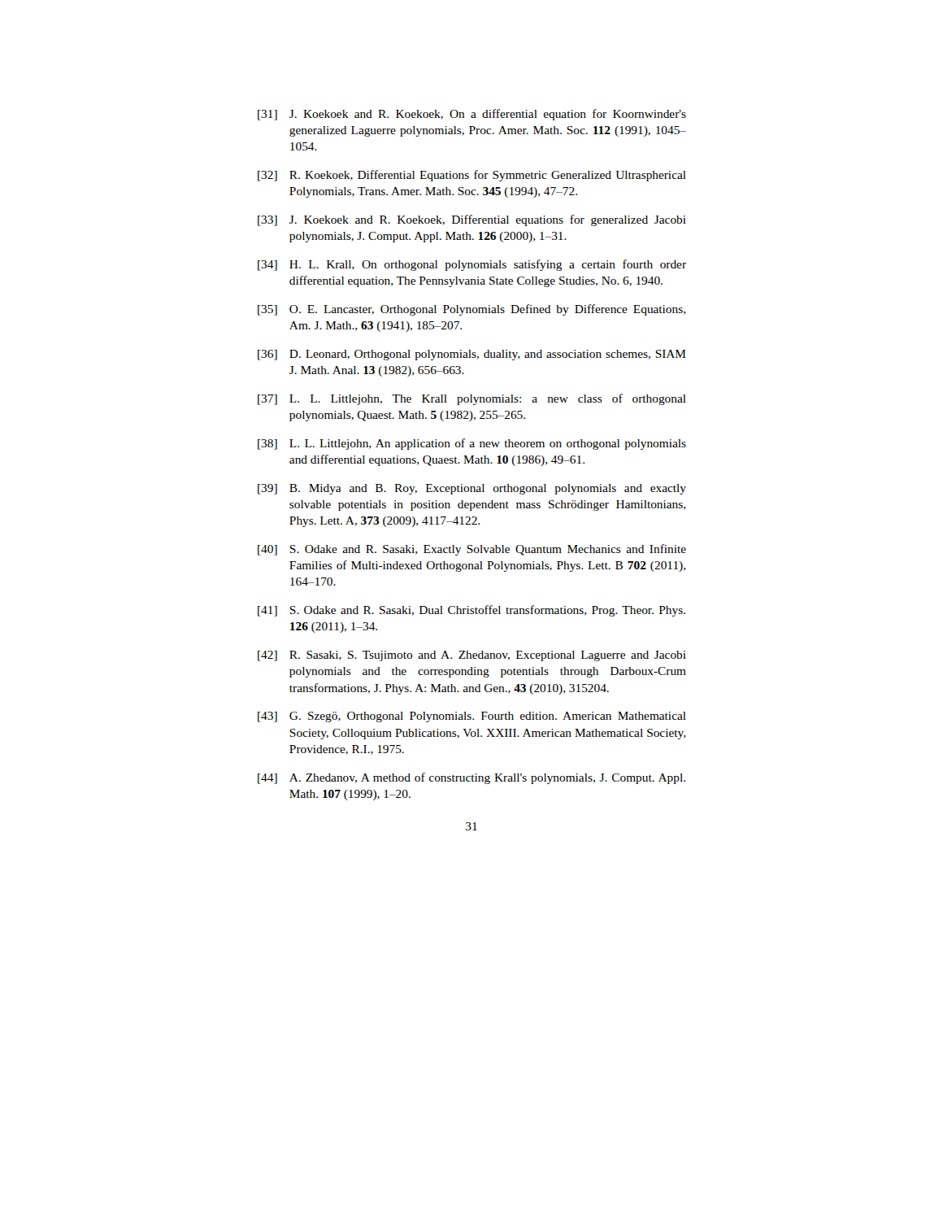[31] J. Koekoek and R. Koekoek, On a differential equation for Koornwinder's generalized Laguerre polynomials, Proc. Amer. Math. Soc. 112 (1991), 1045–1054.
[32] R. Koekoek, Differential Equations for Symmetric Generalized Ultraspherical Polynomials, Trans. Amer. Math. Soc. 345 (1994), 47–72.
[33] J. Koekoek and R. Koekoek, Differential equations for generalized Jacobi polynomials, J. Comput. Appl. Math. 126 (2000), 1–31.
[34] H. L. Krall, On orthogonal polynomials satisfying a certain fourth order differential equation, The Pennsylvania State College Studies, No. 6, 1940.
[35] O. E. Lancaster, Orthogonal Polynomials Defined by Difference Equations, Am. J. Math., 63 (1941), 185–207.
[36] D. Leonard, Orthogonal polynomials, duality, and association schemes, SIAM J. Math. Anal. 13 (1982), 656–663.
[37] L. L. Littlejohn, The Krall polynomials: a new class of orthogonal polynomials, Quaest. Math. 5 (1982), 255–265.
[38] L. L. Littlejohn, An application of a new theorem on orthogonal polynomials and differential equations, Quaest. Math. 10 (1986), 49–61.
[39] B. Midya and B. Roy, Exceptional orthogonal polynomials and exactly solvable potentials in position dependent mass Schrödinger Hamiltonians, Phys. Lett. A, 373 (2009), 4117–4122.
[40] S. Odake and R. Sasaki, Exactly Solvable Quantum Mechanics and Infinite Families of Multi-indexed Orthogonal Polynomials, Phys. Lett. B 702 (2011), 164–170.
[41] S. Odake and R. Sasaki, Dual Christoffel transformations, Prog. Theor. Phys. 126 (2011), 1–34.
[42] R. Sasaki, S. Tsujimoto and A. Zhedanov, Exceptional Laguerre and Jacobi polynomials and the corresponding potentials through Darboux-Crum transformations, J. Phys. A: Math. and Gen., 43 (2010), 315204.
[43] G. Szegö, Orthogonal Polynomials. Fourth edition. American Mathematical Society, Colloquium Publications, Vol. XXIII. American Mathematical Society, Providence, R.I., 1975.
[44] A. Zhedanov, A method of constructing Krall's polynomials, J. Comput. Appl. Math. 107 (1999), 1–20.
31